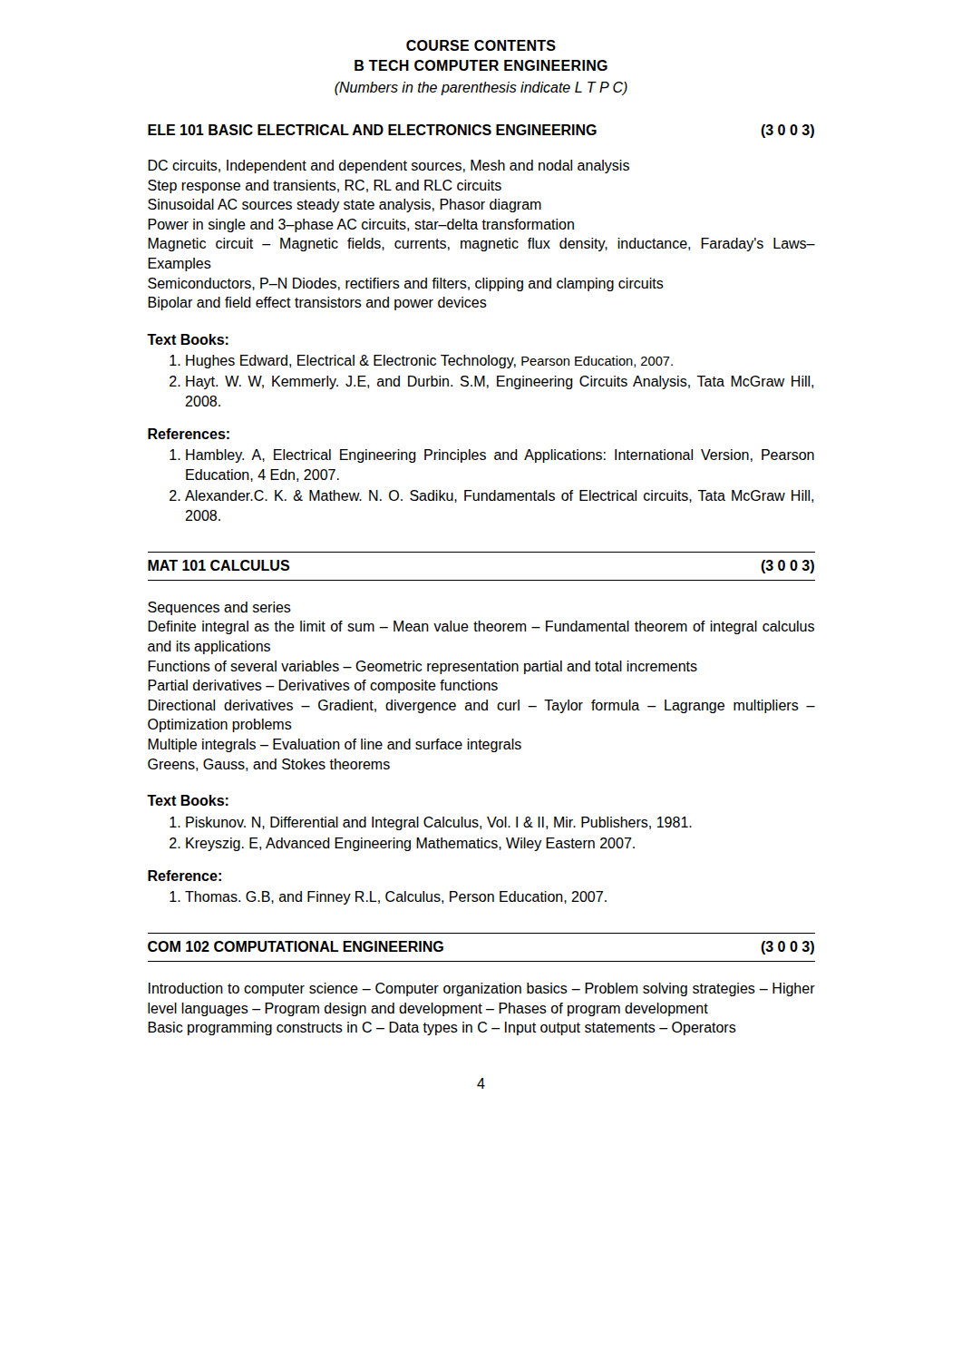COURSE CONTENTS
B TECH COMPUTER ENGINEERING
(Numbers in the parenthesis indicate L T P C)
ELE 101 BASIC ELECTRICAL AND ELECTRONICS ENGINEERING (3 0 0 3)
DC circuits, Independent and dependent sources, Mesh and nodal analysis
Step response and transients, RC, RL and RLC circuits
Sinusoidal AC sources steady state analysis, Phasor diagram
Power in single and 3–phase AC circuits, star–delta transformation
Magnetic circuit – Magnetic fields, currents, magnetic flux density, inductance, Faraday's Laws– Examples
Semiconductors, P–N Diodes, rectifiers and filters, clipping and clamping circuits
Bipolar and field effect transistors and power devices
Text Books:
Hughes Edward, Electrical & Electronic Technology, Pearson Education, 2007.
Hayt. W. W, Kemmerly. J.E, and Durbin. S.M, Engineering Circuits Analysis, Tata McGraw Hill, 2008.
References:
Hambley. A, Electrical Engineering Principles and Applications: International Version, Pearson Education, 4 Edn, 2007.
Alexander.C. K. & Mathew. N. O. Sadiku, Fundamentals of Electrical circuits, Tata McGraw Hill, 2008.
MAT 101 CALCULUS (3 0 0 3)
Sequences and series
Definite integral as the limit of sum – Mean value theorem – Fundamental theorem of integral calculus and its applications
Functions of several variables – Geometric representation partial and total increments
Partial derivatives – Derivatives of composite functions
Directional derivatives – Gradient, divergence and curl – Taylor formula – Lagrange multipliers – Optimization problems
Multiple integrals – Evaluation of line and surface integrals
Greens, Gauss, and Stokes theorems
Text Books:
Piskunov. N, Differential and Integral Calculus, Vol. I & II, Mir. Publishers, 1981.
Kreyszig. E, Advanced Engineering Mathematics, Wiley Eastern 2007.
Reference:
Thomas. G.B, and Finney R.L, Calculus, Person Education, 2007.
COM 102 COMPUTATIONAL ENGINEERING (3 0 0 3)
Introduction to computer science – Computer organization basics – Problem solving strategies – Higher level languages – Program design and development – Phases of program development
Basic programming constructs in C – Data types in C – Input output statements – Operators
4